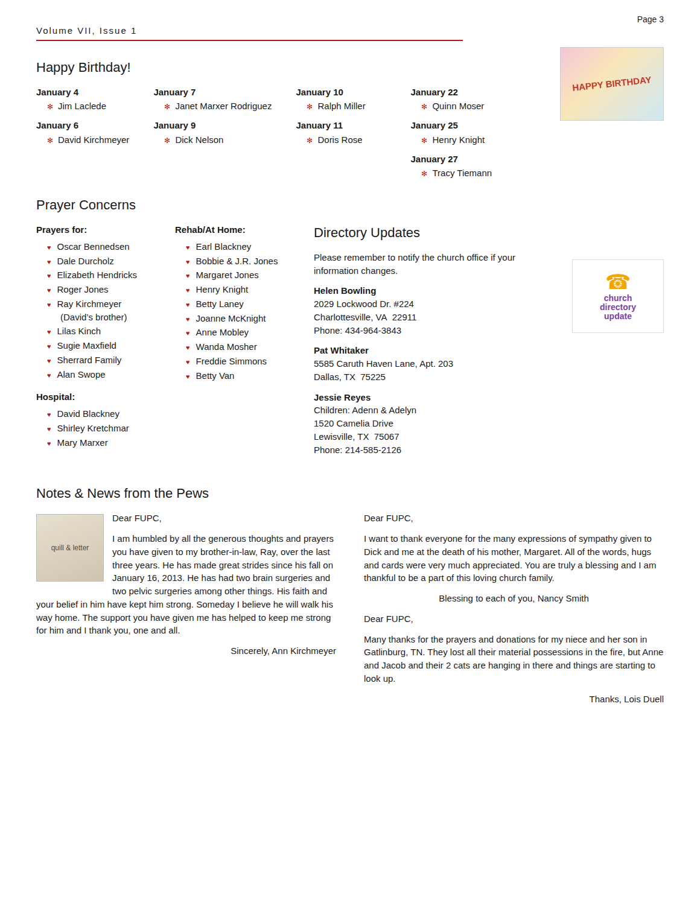Page 3
Volume VII, Issue 1
Happy Birthday!
HAPPY BIRTHDAY
January 4
Jim Laclede
January 6
David Kirchmeyer
January 7
Janet Marxer Rodriguez
January 9
Dick Nelson
January 10
Ralph Miller
January 11
Doris Rose
January 22
Quinn Moser
January 25
Henry Knight
January 27
Tracy Tiemann
Prayer Concerns
Prayers for:
Oscar Bennedsen
Dale Durcholz
Elizabeth Hendricks
Roger Jones
Ray Kirchmeyer(David’s brother)
Lilas Kinch
Sugie Maxfield
Sherrard Family
Alan Swope
Hospital:
David Blackney
Shirley Kretchmar
Mary Marxer
Rehab/At Home:
Earl Blackney
Bobbie & J.R. Jones
Margaret Jones
Henry Knight
Betty Laney
Joanne McKnight
Anne Mobley
Wanda Mosher
Freddie Simmons
Betty Van
Directory Updates
Please remember to notify the church office if your information changes.
☎
church
directory
update
Helen Bowling
2029 Lockwood Dr. #224
Charlottesville, VA 22911
Phone: 434-964-3843
Pat Whitaker
5585 Caruth Haven Lane, Apt. 203
Dallas, TX 75225
Jessie Reyes
Children: Adenn & Adelyn
1520 Camelia Drive
Lewisville, TX 75067
Phone: 214-585-2126
Notes & News from the Pews
quill & letter
Dear FUPC,
I am humbled by all the generous thoughts and prayers you have given to my brother-in-law, Ray, over the last three years. He has made great strides since his fall on January 16, 2013. He has had two brain surgeries and two pelvic surgeries among other things. His faith and your belief in him have kept him strong. Someday I believe he will walk his way home. The support you have given me has helped to keep me strong for him and I thank you, one and all.
Sincerely, Ann Kirchmeyer
Dear FUPC,
I want to thank everyone for the many expressions of sympathy given to Dick and me at the death of his mother, Margaret. All of the words, hugs and cards were very much appreciated. You are truly a blessing and I am thankful to be a part of this loving church family.
Blessing to each of you, Nancy Smith
Dear FUPC,
Many thanks for the prayers and donations for my niece and her son in Gatlinburg, TN. They lost all their material possessions in the fire, but Anne and Jacob and their 2 cats are hanging in there and things are starting to look up.
Thanks, Lois Duell